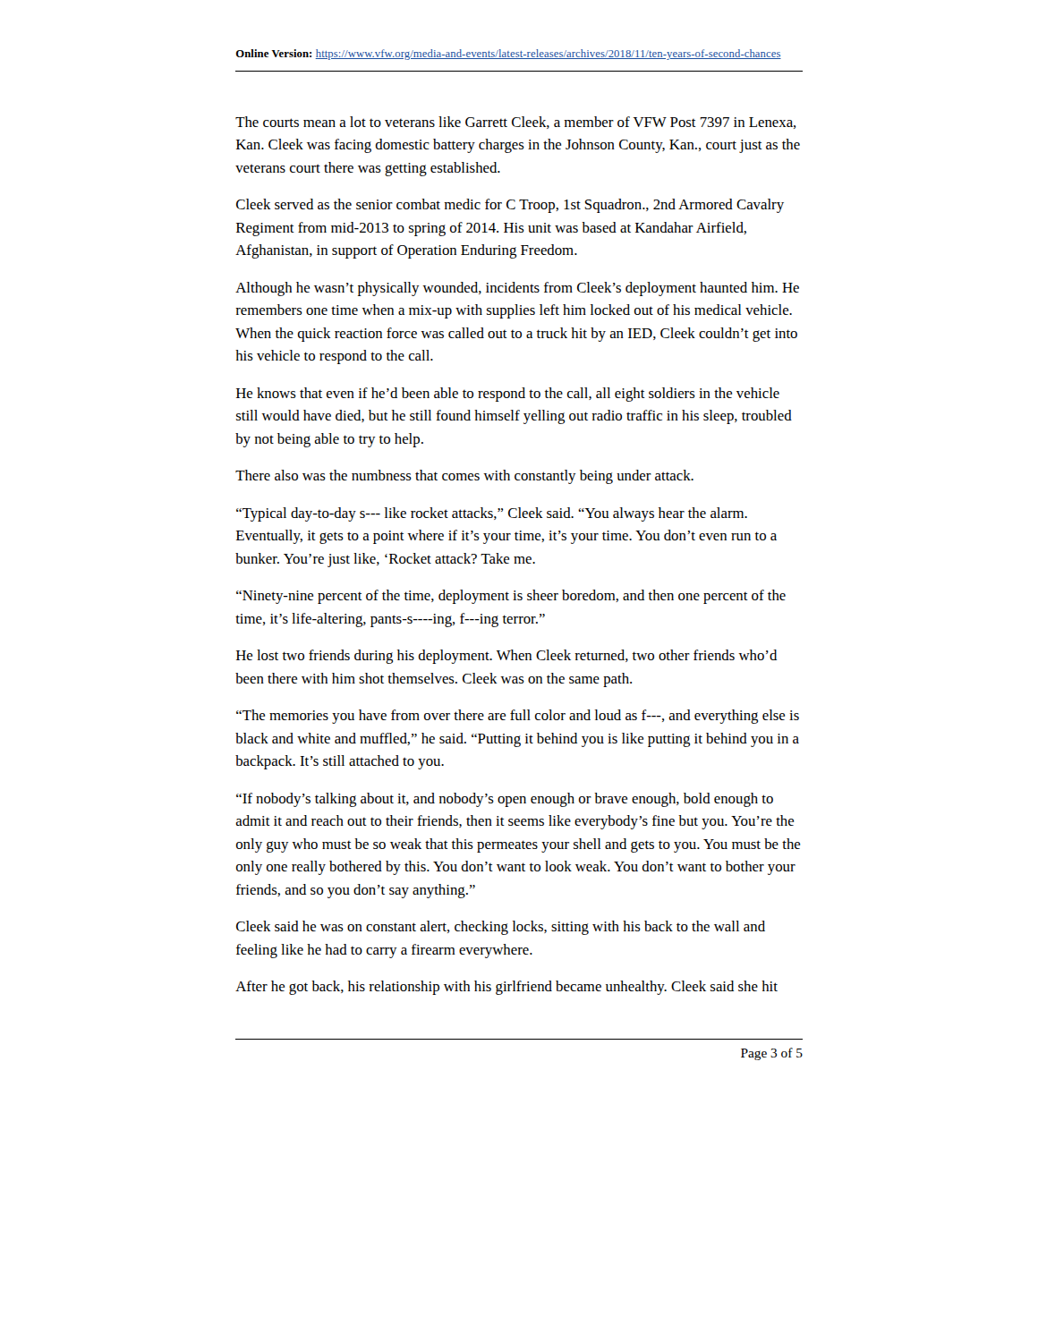Online Version: https://www.vfw.org/media-and-events/latest-releases/archives/2018/11/ten-years-of-second-chances
The courts mean a lot to veterans like Garrett Cleek, a member of VFW Post 7397 in Lenexa, Kan. Cleek was facing domestic battery charges in the Johnson County, Kan., court just as the veterans court there was getting established.
Cleek served as the senior combat medic for C Troop, 1st Squadron., 2nd Armored Cavalry Regiment from mid-2013 to spring of 2014. His unit was based at Kandahar Airfield, Afghanistan, in support of Operation Enduring Freedom.
Although he wasn’t physically wounded, incidents from Cleek’s deployment haunted him. He remembers one time when a mix-up with supplies left him locked out of his medical vehicle. When the quick reaction force was called out to a truck hit by an IED, Cleek couldn’t get into his vehicle to respond to the call.
He knows that even if he’d been able to respond to the call, all eight soldiers in the vehicle still would have died, but he still found himself yelling out radio traffic in his sleep, troubled by not being able to try to help.
There also was the numbness that comes with constantly being under attack.
“Typical day-to-day s--- like rocket attacks,” Cleek said. “You always hear the alarm. Eventually, it gets to a point where if it’s your time, it’s your time. You don’t even run to a bunker. You’re just like, ‘Rocket attack? Take me.
“Ninety-nine percent of the time, deployment is sheer boredom, and then one percent of the time, it’s life-altering, pants-s----ing, f---ing terror.”
He lost two friends during his deployment. When Cleek returned, two other friends who’d been there with him shot themselves. Cleek was on the same path.
“The memories you have from over there are full color and loud as f---, and everything else is black and white and muffled,” he said. “Putting it behind you is like putting it behind you in a backpack. It’s still attached to you.
“If nobody’s talking about it, and nobody’s open enough or brave enough, bold enough to admit it and reach out to their friends, then it seems like everybody’s fine but you. You’re the only guy who must be so weak that this permeates your shell and gets to you. You must be the only one really bothered by this. You don’t want to look weak. You don’t want to bother your friends, and so you don’t say anything.”
Cleek said he was on constant alert, checking locks, sitting with his back to the wall and feeling like he had to carry a firearm everywhere.
After he got back, his relationship with his girlfriend became unhealthy. Cleek said she hit
Page 3 of 5